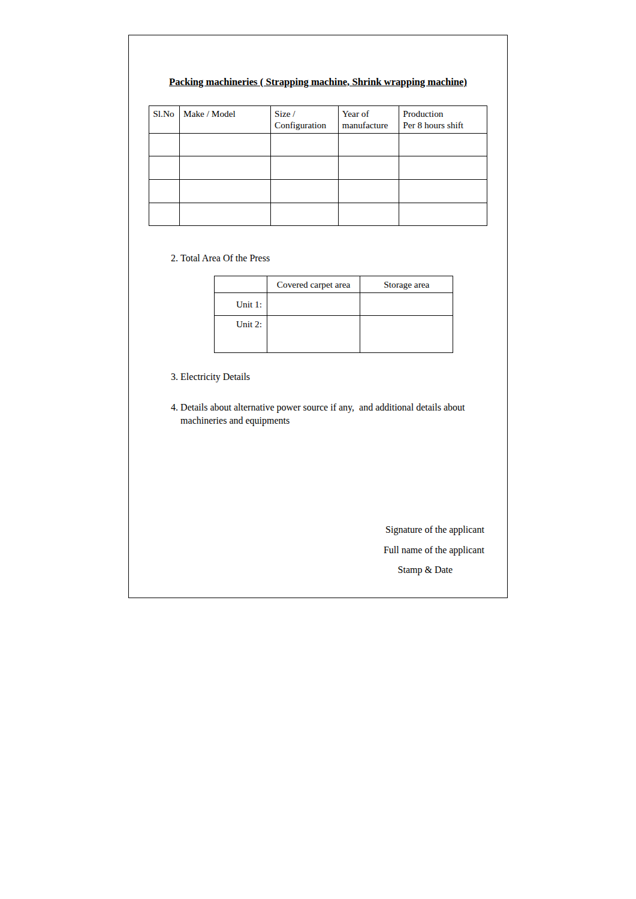Packing machineries ( Strapping machine, Shrink wrapping machine)
| Sl.No | Make / Model | Size / Configuration | Year of manufacture | Production Per 8 hours shift |
| --- | --- | --- | --- | --- |
Total Area Of the Press
| | Covered carpet area | Storage area |
| --- | --- | --- |
| Unit 1: | | |
| Unit 2: | | |
Electricity Details
Details about alternative power source if any, and additional details about machineries and equipments
Signature of the applicant
Full name of the applicant
Stamp & Date